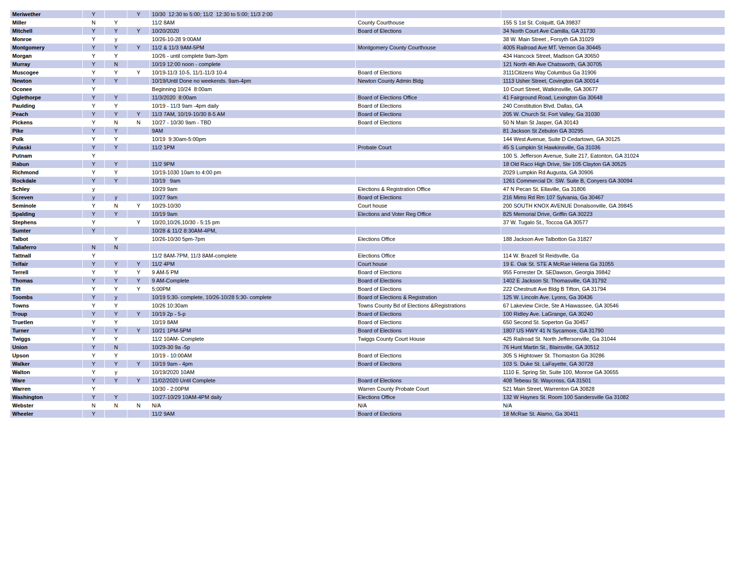| Meriwether | Y | | Y | 10/30 12:30 to 5:00; 11/2 12:30 to 5:00; 11/3 2:00 | | |
| Miller | N | Y | | 11/2 8AM | County Courthouse | 155 S 1st St. Colquitt, GA 39837 |
| Mitchell | Y | Y | Y | 10/20/2020 | Board of Elections | 34 North Court Ave Camilla, GA 31730 |
| Monroe | Y | y | | 10/26-10-28 9:00AM | | 38 W. Main Street , Forsyth GA 31029 |
| Montgomery | Y | Y | Y | 11/2 & 11/3 9AM-5PM | Montgomery County Courthouse | 4005 Railroad Ave MT. Vernon Ga 30445 |
| Morgan | Y | Y | | 10/26 - until complete 9am-3pm | | 434 Hancock Street, Madison GA 30650 |
| Murray | Y | N | | 10/19 12:00 noon - complete | | 121 North 4th Ave Chatsworth, GA 30705 |
| Muscogee | Y | Y | Y | 10/19-11/3 10-5, 11/1-11/3 10-4 | Board of Elections | 3111Citizens Way Columbus Ga 31906 |
| Newton | Y | Y | | 10/19/Until Done no weekends. 9am-4pm | Newton County Admin Bldg | 1113 Usher Street, Covington GA 30014 |
| Oconee | Y | | | Beginning 10/24 8:00am | | 10 Court Street, Watkinsville, GA 30677 |
| Oglethorpe | Y | Y | | 11/3/2020 8:00am | Board of Elections Office | 41 Fairground Road, Lexington Ga 30648 |
| Paulding | Y | Y | | 10/19 - 11/3 9am -4pm daily | Board of Elections | 240 Constitution Blvd. Dallas, GA |
| Peach | Y | Y | Y | 11/3 7AM, 10/19-10/30 8-5 AM | Board of Elections | 205 W. Church St. Fort Valley, Ga 31030 |
| Pickens | Y | N | N | 10/27 - 10/30 9am - TBD | Board of Elections | 50 N Main St Jasper, GA 30143 |
| Pike | Y | Y | | 9AM | | 81 Jackson St Zebulon GA 30295 |
| Polk | Y | Y | | 10/19 9:30am-5:00pm | | 144 West Avenue, Suite D Cedartown, GA 30125 |
| Pulaski | Y | Y | | 11/2 1PM | Probate Court | 45 S Lumpkin St Hawkinsville, Ga 31036 |
| Putnam | Y | | | | | 100 S. Jefferson Avenue, Suite 217, Eatonton, GA 31024 |
| Rabun | Y | Y | | 11/2 9PM | | 18 Old Raco High Drive, Ste 105 Clayton GA 30525 |
| Richmond | Y | Y | | 10/19-1030 10am to 4:00 pm | | 2029 Lumpkin Rd Augusta, GA 30906 |
| Rockdale | Y | Y | | 10/19 9am | | 1261 Commercial Dr. SW. Suite B, Conyers GA 30094 |
| Schley | y | | | 10/29 9am | Elections & Registration Office | 47 N Pecan St. Ellaville, Ga 31806 |
| Screven | y | y | | 10/27 9am | Board of Elections | 216 Mims Rd Rm 107 Sylvania, Ga 30467 |
| Seminole | Y | N | Y | 10/29-10/30 | Court house | 200 SOUTH KNOX AVENUE Donalsonville, GA 39845 |
| Spalding | Y | Y | | 10/19 9am | Elections and Voter Reg Office | 825 Memorial Drive, Griffin GA 30223 |
| Stephens | Y | | Y | 10/20,10/26,10/30 - 5:15 pm | | 37 W. Tugalo St., Toccoa GA 30577 |
| Sumter | Y | | | 10/28 & 11/2 8:30AM-4PM, | | |
| Talbot | | Y | | 10/26-10/30 5pm-7pm | Elections Office | 188 Jackson Ave Talbotton Ga 31827 |
| Taliaferro | N | N | | | | |
| Tattnall | Y | | | 11/2 8AM-7PM, 11/3 8AM-complete | Elections Office | 114 W. Brazell St Reidsville, Ga |
| Telfair | Y | Y | Y | 11/2 4PM | Court house | 19 E. Oak St. STE A McRae Helena Ga 31055 |
| Terrell | Y | Y | Y | 9 AM-5 PM | Board of Elections | 955 Forrester Dr. SEDawson, Georgia 39842 |
| Thomas | Y | Y | Y | 9 AM-Complete | Board of Elections | 1402 E Jackson St. Thomasville, GA 31792 |
| Tift | Y | Y | Y | 5:00PM | Board of Elections | 222 Chestnutt Ave Bldg B Tifton, GA 31794 |
| Toombs | Y | y | | 10/19 5:30- complete, 10/26-10/28 5:30- complete | Board of Elections & Registration | 125 W. Lincoln Ave. Lyons, Ga 30436 |
| Towns | Y | Y | | 10/26 10:30am | Towns County Bd of Elections &Registrations | 67 Lakeview Circle, Ste A Hiawassee, GA 30546 |
| Troup | Y | Y | Y | 10/19 2p - 5-p | Board of Elections | 100 Ridley Ave. LaGrange, GA 30240 |
| Truetlen | Y | Y | | 10/19 8AM | Board of Elections | 650 Second St. Soperton Ga 30457 |
| Turner | Y | Y | Y | 10/21 1PM-5PM | Board of Elections | 1807 US HWY 41 N Sycamore, GA 31790 |
| Twiggs | Y | Y | | 11/2 10AM- Complete | Twiggs County Court House | 425 Railroad St. North Jeffersonville, Ga 31044 |
| Union | Y | N | | 10/29-30 9a -5p | | 76 Hunt Martin St., Blairsville, GA 30512 |
| Upson | Y | Y | | 10/19 - 10:00AM | Board of Elections | 305 S Hightower St. Thomaston Ga 30286 |
| Walker | Y | Y | Y | 10/19 9am - 4pm | Board of Elections | 103 S. Duke St. LaFayette, GA 30728 |
| Walton | Y | y | | 10/19/2020 10AM | | 1110 E. Spring Str, Suite 100, Monroe GA 30655 |
| Ware | Y | Y | Y | 11/02/2020 Until Complete | Board of Elections | 408 Tebeau St. Waycross, GA 31501 |
| Warren | Y | | | 10/30 - 2:00PM | Warren County Probate Court | 521 Main Street, Warrenton GA 30828 |
| Washington | Y | Y | | 10/27-10/29 10AM-4PM daily | Elections Office | 132 W Haynes St. Room 100 Sandersville Ga 31082 |
| Webster | N | N | N | N/A | N/A | N/A |
| Wheeler | Y | | | 11/2 9AM | Board of Elections | 18 McRae St. Alamo, Ga 30411 |